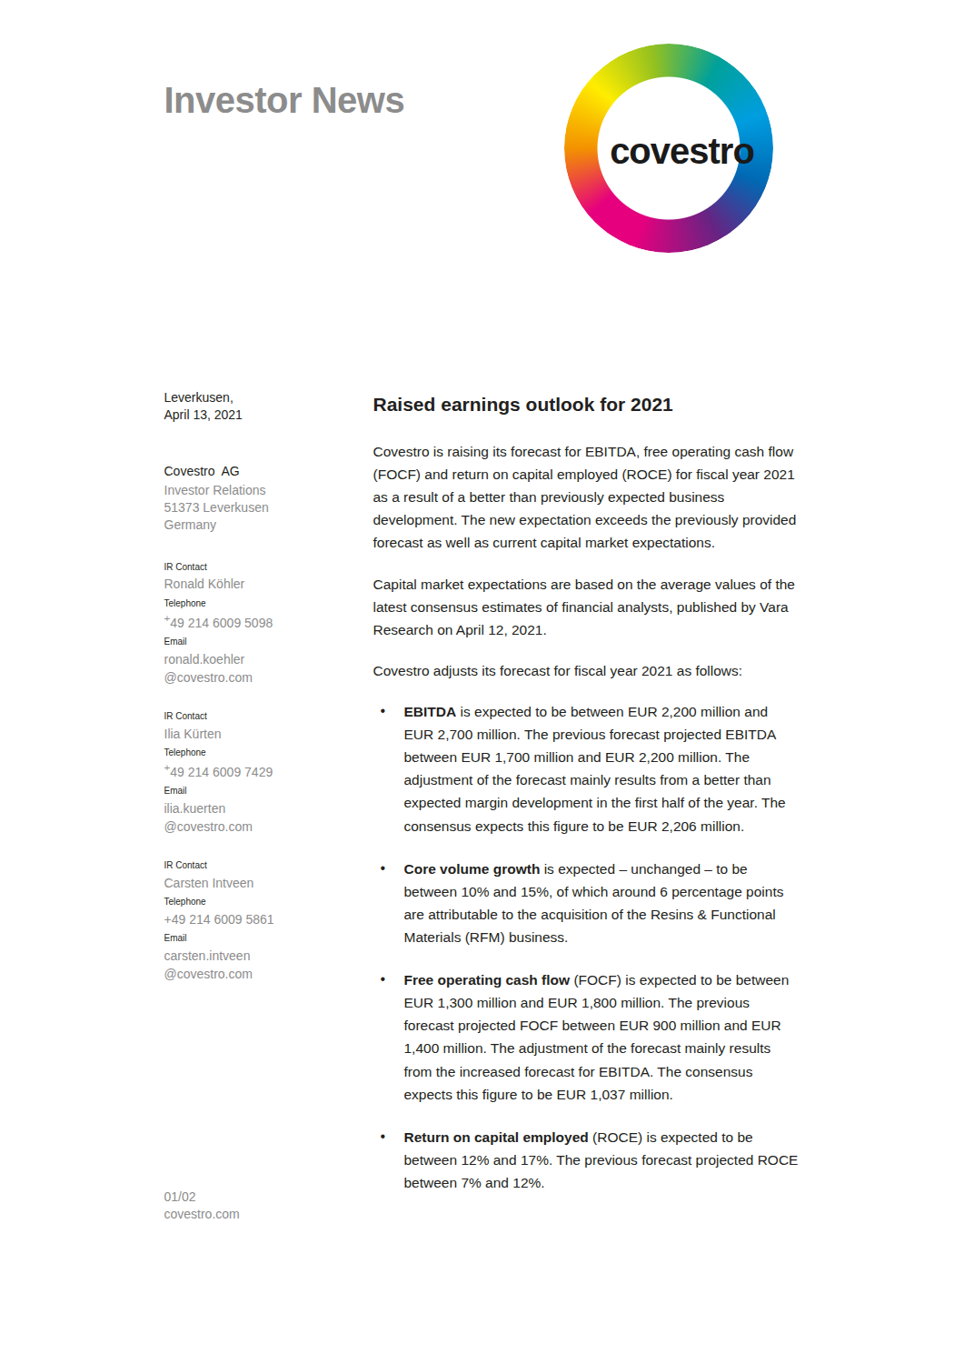Investor News
covestro
Leverkusen,
April 13, 2021
Covestro AG
Investor Relations
51373 Leverkusen
Germany
IR Contact
Ronald Köhler
Telephone
+49 214 6009 5098
Email
ronald.koehler
@covestro.com
IR Contact
Ilia Kürten
Telephone
+49 214 6009 7429
Email
ilia.kuerten
@covestro.com
IR Contact
Carsten Intveen
Telephone
+49 214 6009 5861
Email
carsten.intveen
@covestro.com
Raised earnings outlook for 2021
Covestro is raising its forecast for EBITDA, free operating cash flow (FOCF) and return on capital employed (ROCE) for fiscal year 2021 as a result of a better than previously expected business development. The new expectation exceeds the previously provided forecast as well as current capital market expectations.
Capital market expectations are based on the average values of the latest consensus estimates of financial analysts, published by Vara Research on April 12, 2021.
Covestro adjusts its forecast for fiscal year 2021 as follows:
EBITDA is expected to be between EUR 2,200 million and EUR 2,700 million. The previous forecast projected EBITDA between EUR 1,700 million and EUR 2,200 million. The adjustment of the forecast mainly results from a better than expected margin development in the first half of the year. The consensus expects this figure to be EUR 2,206 million.
Core volume growth is expected – unchanged – to be between 10% and 15%, of which around 6 percentage points are attributable to the acquisition of the Resins & Functional Materials (RFM) business.
Free operating cash flow (FOCF) is expected to be between EUR 1,300 million and EUR 1,800 million. The previous forecast projected FOCF between EUR 900 million and EUR 1,400 million. The adjustment of the forecast mainly results from the increased forecast for EBITDA. The consensus expects this figure to be EUR 1,037 million.
Return on capital employed (ROCE) is expected to be between 12% and 17%. The previous forecast projected ROCE between 7% and 12%.
01/02
covestro.com